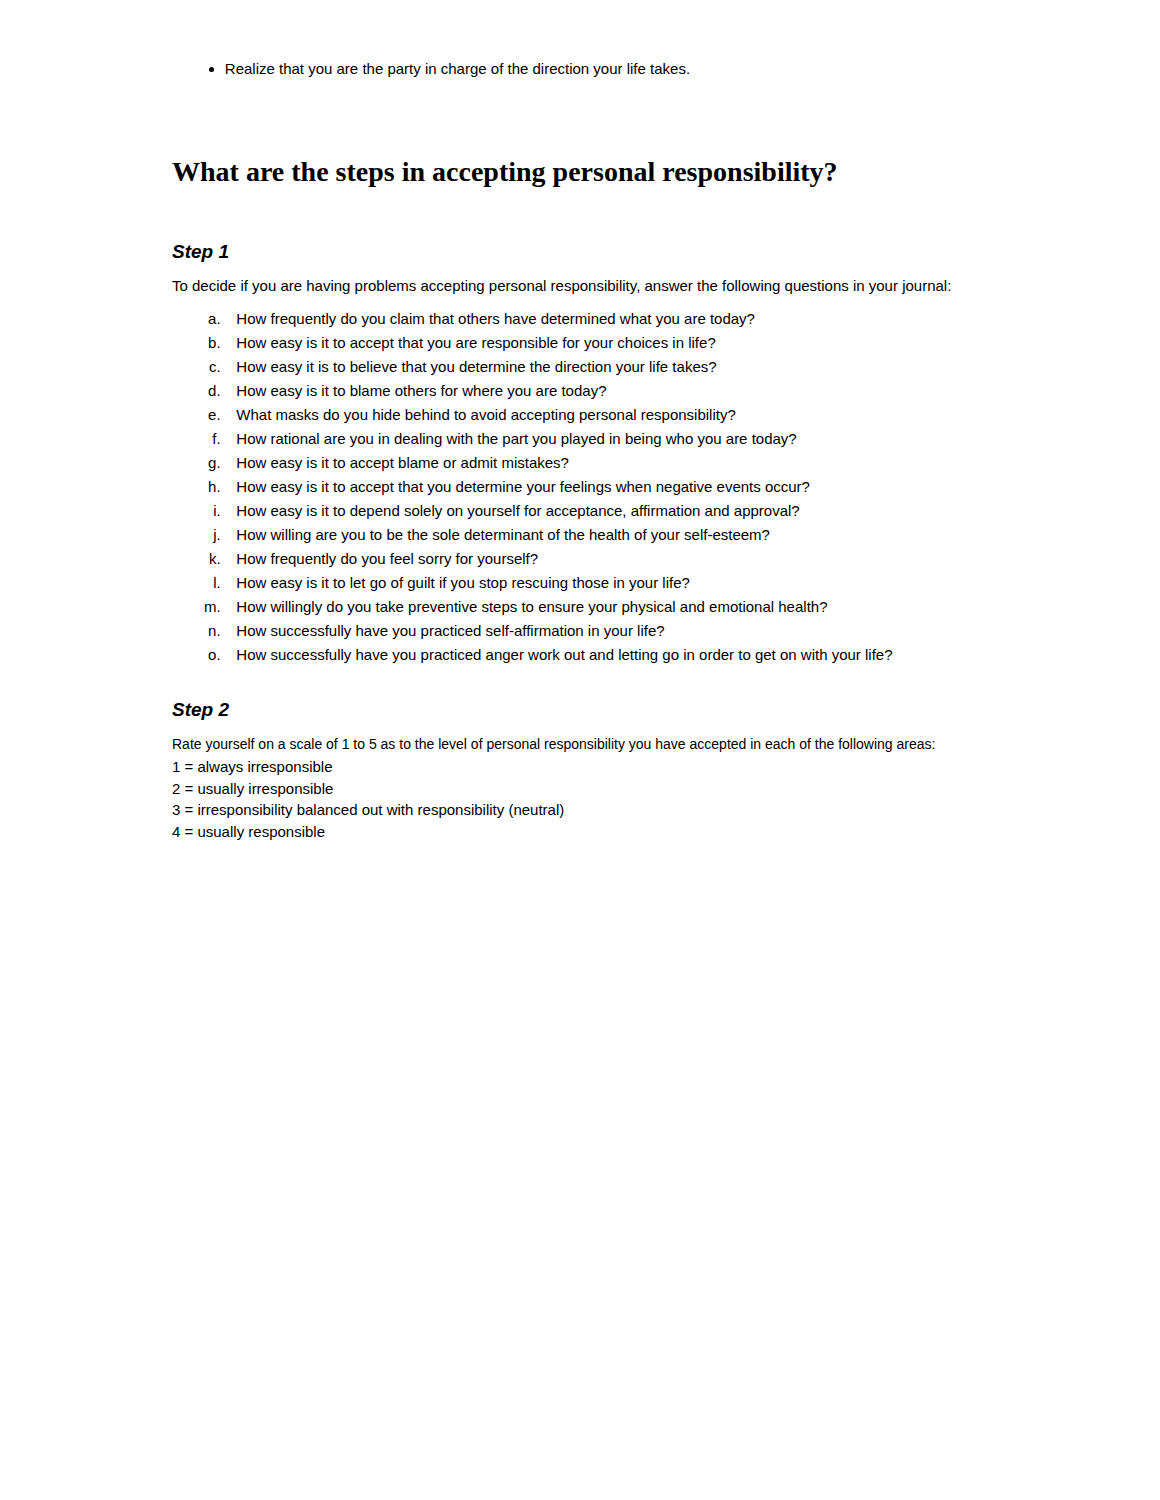Realize that you are the party in charge of the direction your life takes.
What are the steps in accepting personal responsibility?
Step 1
To decide if you are having problems accepting personal responsibility, answer the following questions in your journal:
How frequently do you claim that others have determined what you are today?
How easy is it to accept that you are responsible for your choices in life?
How easy it is to believe that you determine the direction your life takes?
How easy is it to blame others for where you are today?
What masks do you hide behind to avoid accepting personal responsibility?
How rational are you in dealing with the part you played in being who you are today?
How easy is it to accept blame or admit mistakes?
How easy is it to accept that you determine your feelings when negative events occur?
How easy is it to depend solely on yourself for acceptance, affirmation and approval?
How willing are you to be the sole determinant of the health of your self-esteem?
How frequently do you feel sorry for yourself?
How easy is it to let go of guilt if you stop rescuing those in your life?
How willingly do you take preventive steps to ensure your physical and emotional health?
How successfully have you practiced self-affirmation in your life?
How successfully have you practiced anger work out and letting go in order to get on with your life?
Step 2
Rate yourself on a scale of 1 to 5 as to the level of personal responsibility you have accepted in each of the following areas:
1 = always irresponsible
2 = usually irresponsible
3 = irresponsibility balanced out with responsibility (neutral)
4 = usually responsible